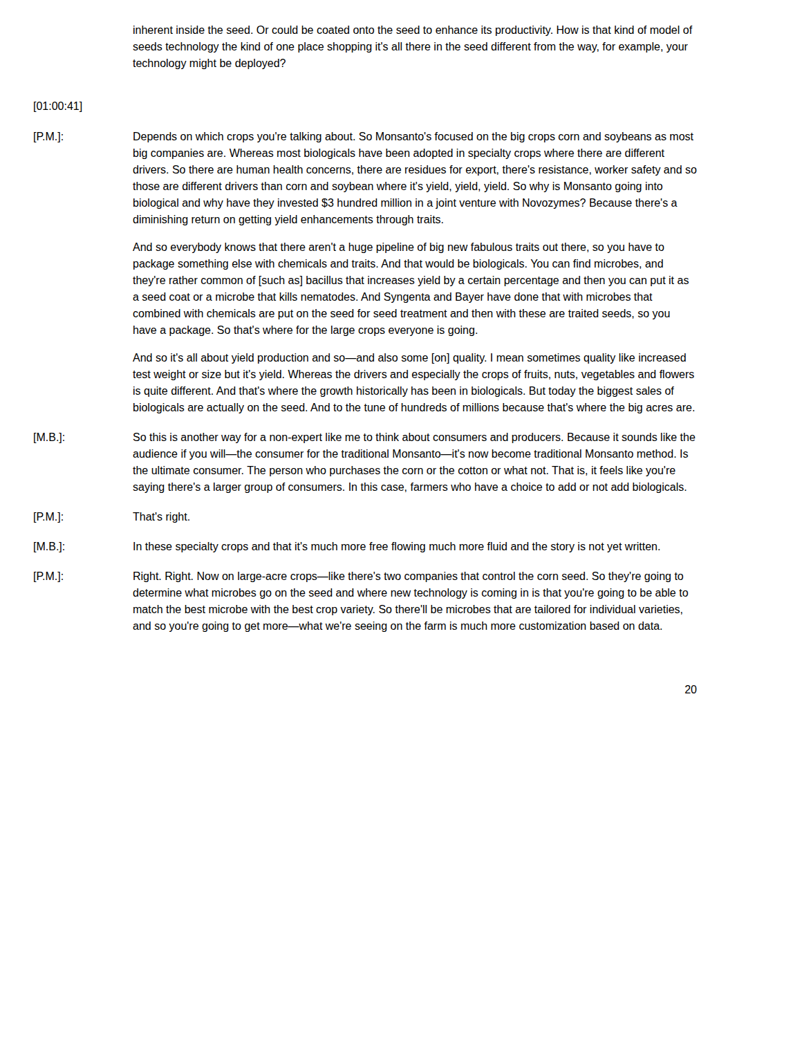inherent inside the seed. Or could be coated onto the seed to enhance its productivity. How is that kind of model of seeds technology the kind of one place shopping it's all there in the seed different from the way, for example, your technology might be deployed?
[01:00:41]
[P.M.]:
Depends on which crops you're talking about. So Monsanto's focused on the big crops corn and soybeans as most big companies are. Whereas most biologicals have been adopted in specialty crops where there are different drivers. So there are human health concerns, there are residues for export, there's resistance, worker safety and so those are different drivers than corn and soybean where it's yield, yield, yield. So why is Monsanto going into biological and why have they invested $3 hundred million in a joint venture with Novozymes? Because there's a diminishing return on getting yield enhancements through traits.
And so everybody knows that there aren't a huge pipeline of big new fabulous traits out there, so you have to package something else with chemicals and traits. And that would be biologicals. You can find microbes, and they're rather common of [such as] bacillus that increases yield by a certain percentage and then you can put it as a seed coat or a microbe that kills nematodes. And Syngenta and Bayer have done that with microbes that combined with chemicals are put on the seed for seed treatment and then with these are traited seeds, so you have a package. So that's where for the large crops everyone is going.
And so it's all about yield production and so—and also some [on] quality. I mean sometimes quality like increased test weight or size but it's yield. Whereas the drivers and especially the crops of fruits, nuts, vegetables and flowers is quite different. And that's where the growth historically has been in biologicals. But today the biggest sales of biologicals are actually on the seed. And to the tune of hundreds of millions because that's where the big acres are.
[M.B.]:
So this is another way for a non-expert like me to think about consumers and producers. Because it sounds like the audience if you will—the consumer for the traditional Monsanto—it's now become traditional Monsanto method. Is the ultimate consumer. The person who purchases the corn or the cotton or what not. That is, it feels like you're saying there's a larger group of consumers. In this case, farmers who have a choice to add or not add biologicals.
[P.M.]:
That's right.
[M.B.]:
In these specialty crops and that it's much more free flowing much more fluid and the story is not yet written.
[P.M.]:
Right. Right. Now on large-acre crops—like there's two companies that control the corn seed. So they're going to determine what microbes go on the seed and where new technology is coming in is that you're going to be able to match the best microbe with the best crop variety. So there'll be microbes that are tailored for individual varieties, and so you're going to get more—what we're seeing on the farm is much more customization based on data.
20